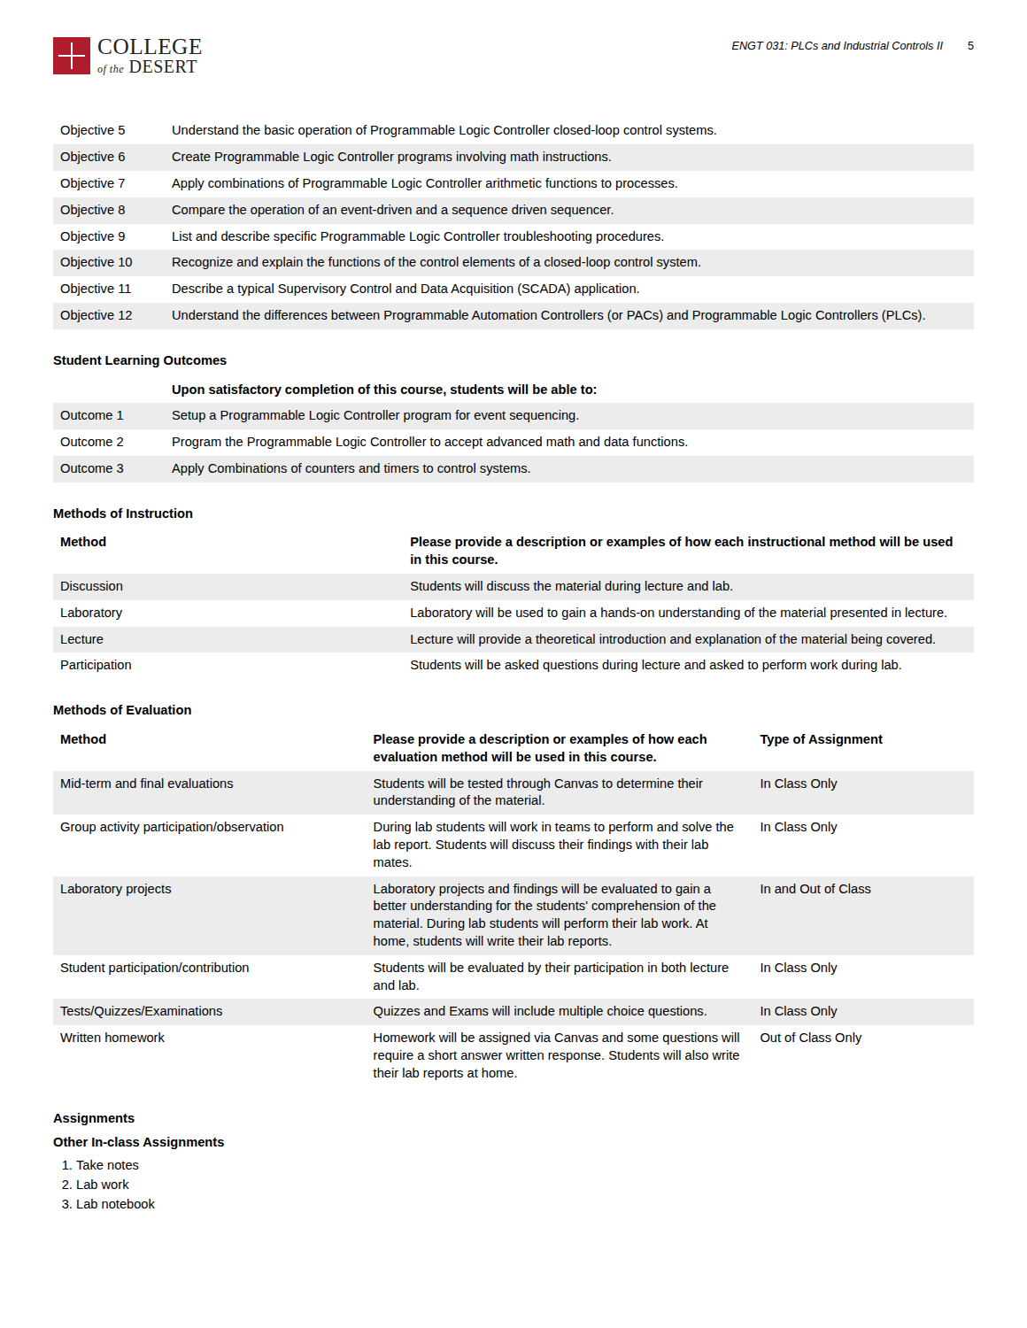COLLEGE
of the DESERT
ENGT 031: PLCs and Industrial Controls II 5
| Objective 5 | Understand the basic operation of Programmable Logic Controller closed-loop control systems. |
| Objective 6 | Create Programmable Logic Controller programs involving math instructions. |
| Objective 7 | Apply combinations of Programmable Logic Controller arithmetic functions to processes. |
| Objective 8 | Compare the operation of an event-driven and a sequence driven sequencer. |
| Objective 9 | List and describe specific Programmable Logic Controller troubleshooting procedures. |
| Objective 10 | Recognize and explain the functions of the control elements of a closed-loop control system. |
| Objective 11 | Describe a typical Supervisory Control and Data Acquisition (SCADA) application. |
| Objective 12 | Understand the differences between Programmable Automation Controllers (or PACs) and Programmable Logic Controllers (PLCs). |
Student Learning Outcomes
| | Upon satisfactory completion of this course, students will be able to: |
| Outcome 1 | Setup a Programmable Logic Controller program for event sequencing. |
| Outcome 2 | Program the Programmable Logic Controller to accept advanced math and data functions. |
| Outcome 3 | Apply Combinations of counters and timers to control systems. |
Methods of Instruction
| Method | Please provide a description or examples of how each instructional method will be used in this course. |
| --- | --- |
| Discussion | Students will discuss the material during lecture and lab. |
| Laboratory | Laboratory will be used to gain a hands-on understanding of the material presented in lecture. |
| Lecture | Lecture will provide a theoretical introduction and explanation of the material being covered. |
| Participation | Students will be asked questions during lecture and asked to perform work during lab. |
Methods of Evaluation
| Method | Please provide a description or examples of how each evaluation method will be used in this course. | Type of Assignment |
| --- | --- | --- |
| Mid-term and final evaluations | Students will be tested through Canvas to determine their understanding of the material. | In Class Only |
| Group activity participation/observation | During lab students will work in teams to perform and solve the lab report. Students will discuss their findings with their lab mates. | In Class Only |
| Laboratory projects | Laboratory projects and findings will be evaluated to gain a better understanding for the students' comprehension of the material. During lab students will perform their lab work. At home, students will write their lab reports. | In and Out of Class |
| Student participation/contribution | Students will be evaluated by their participation in both lecture and lab. | In Class Only |
| Tests/Quizzes/Examinations | Quizzes and Exams will include multiple choice questions. | In Class Only |
| Written homework | Homework will be assigned via Canvas and some questions will require a short answer written response. Students will also write their lab reports at home. | Out of Class Only |
Assignments
Other In-class Assignments
Take notes
Lab work
Lab notebook